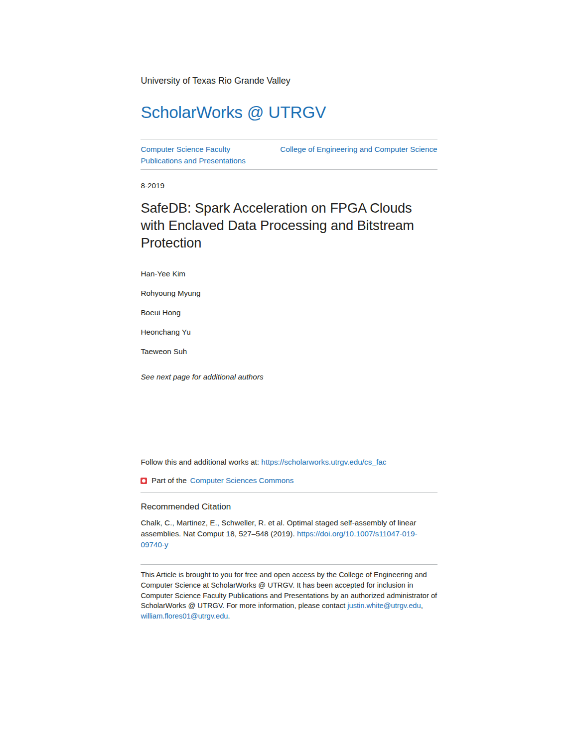University of Texas Rio Grande Valley
ScholarWorks @ UTRGV
Computer Science Faculty Publications and Presentations
College of Engineering and Computer Science
8-2019
SafeDB: Spark Acceleration on FPGA Clouds with Enclaved Data Processing and Bitstream Protection
Han-Yee Kim
Rohyoung Myung
Boeui Hong
Heonchang Yu
Taeweon Suh
See next page for additional authors
Follow this and additional works at: https://scholarworks.utrgv.edu/cs_fac
Part of the Computer Sciences Commons
Recommended Citation
Chalk, C., Martinez, E., Schweller, R. et al. Optimal staged self-assembly of linear assemblies. Nat Comput 18, 527–548 (2019). https://doi.org/10.1007/s11047-019-09740-y
This Article is brought to you for free and open access by the College of Engineering and Computer Science at ScholarWorks @ UTRGV. It has been accepted for inclusion in Computer Science Faculty Publications and Presentations by an authorized administrator of ScholarWorks @ UTRGV. For more information, please contact justin.white@utrgv.edu, william.flores01@utrgv.edu.